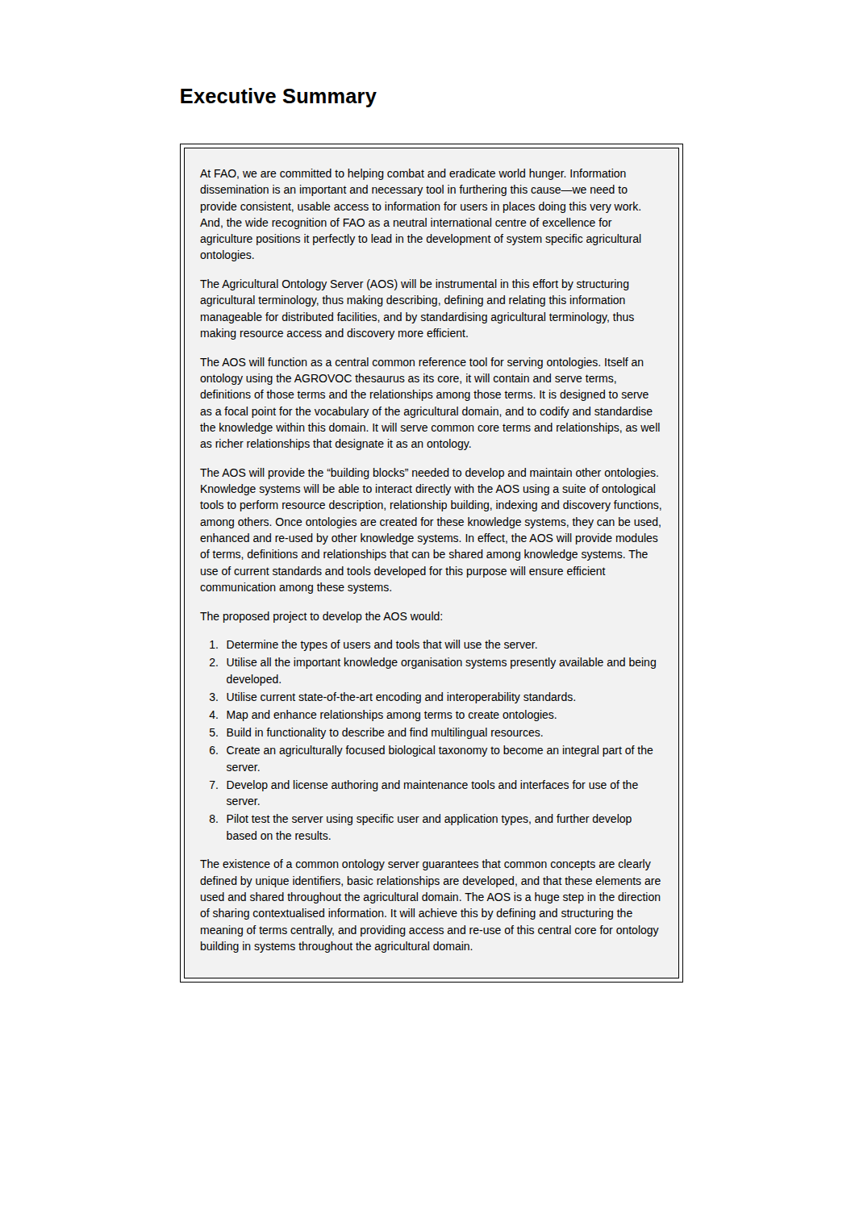Executive Summary
At FAO, we are committed to helping combat and eradicate world hunger. Information dissemination is an important and necessary tool in furthering this cause—we need to provide consistent, usable access to information for users in places doing this very work. And, the wide recognition of FAO as a neutral international centre of excellence for agriculture positions it perfectly to lead in the development of system specific agricultural ontologies.
The Agricultural Ontology Server (AOS) will be instrumental in this effort by structuring agricultural terminology, thus making describing, defining and relating this information manageable for distributed facilities, and by standardising agricultural terminology, thus making resource access and discovery more efficient.
The AOS will function as a central common reference tool for serving ontologies. Itself an ontology using the AGROVOC thesaurus as its core, it will contain and serve terms, definitions of those terms and the relationships among those terms. It is designed to serve as a focal point for the vocabulary of the agricultural domain, and to codify and standardise the knowledge within this domain. It will serve common core terms and relationships, as well as richer relationships that designate it as an ontology.
The AOS will provide the “building blocks” needed to develop and maintain other ontologies. Knowledge systems will be able to interact directly with the AOS using a suite of ontological tools to perform resource description, relationship building, indexing and discovery functions, among others. Once ontologies are created for these knowledge systems, they can be used, enhanced and re-used by other knowledge systems. In effect, the AOS will provide modules of terms, definitions and relationships that can be shared among knowledge systems. The use of current standards and tools developed for this purpose will ensure efficient communication among these systems.
The proposed project to develop the AOS would:
Determine the types of users and tools that will use the server.
Utilise all the important knowledge organisation systems presently available and being developed.
Utilise current state-of-the-art encoding and interoperability standards.
Map and enhance relationships among terms to create ontologies.
Build in functionality to describe and find multilingual resources.
Create an agriculturally focused biological taxonomy to become an integral part of the server.
Develop and license authoring and maintenance tools and interfaces for use of the server.
Pilot test the server using specific user and application types, and further develop based on the results.
The existence of a common ontology server guarantees that common concepts are clearly defined by unique identifiers, basic relationships are developed, and that these elements are used and shared throughout the agricultural domain. The AOS is a huge step in the direction of sharing contextualised information. It will achieve this by defining and structuring the meaning of terms centrally, and providing access and re-use of this central core for ontology building in systems throughout the agricultural domain.